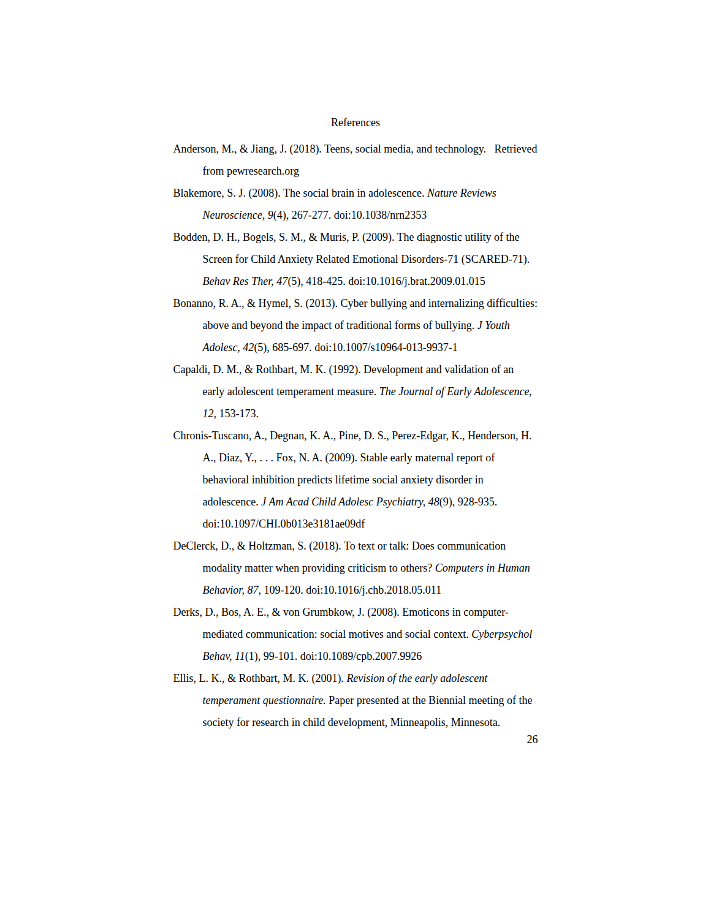References
Anderson, M., & Jiang, J. (2018). Teens, social media, and technology. Retrieved from pewresearch.org
Blakemore, S. J. (2008). The social brain in adolescence. Nature Reviews Neuroscience, 9(4), 267-277. doi:10.1038/nrn2353
Bodden, D. H., Bogels, S. M., & Muris, P. (2009). The diagnostic utility of the Screen for Child Anxiety Related Emotional Disorders-71 (SCARED-71). Behav Res Ther, 47(5), 418-425. doi:10.1016/j.brat.2009.01.015
Bonanno, R. A., & Hymel, S. (2013). Cyber bullying and internalizing difficulties: above and beyond the impact of traditional forms of bullying. J Youth Adolesc, 42(5), 685-697. doi:10.1007/s10964-013-9937-1
Capaldi, D. M., & Rothbart, M. K. (1992). Development and validation of an early adolescent temperament measure. The Journal of Early Adolescence, 12, 153-173.
Chronis-Tuscano, A., Degnan, K. A., Pine, D. S., Perez-Edgar, K., Henderson, H. A., Diaz, Y., . . . Fox, N. A. (2009). Stable early maternal report of behavioral inhibition predicts lifetime social anxiety disorder in adolescence. J Am Acad Child Adolesc Psychiatry, 48(9), 928-935. doi:10.1097/CHI.0b013e3181ae09df
DeClerck, D., & Holtzman, S. (2018). To text or talk: Does communication modality matter when providing criticism to others? Computers in Human Behavior, 87, 109-120. doi:10.1016/j.chb.2018.05.011
Derks, D., Bos, A. E., & von Grumbkow, J. (2008). Emoticons in computer-mediated communication: social motives and social context. Cyberpsychol Behav, 11(1), 99-101. doi:10.1089/cpb.2007.9926
Ellis, L. K., & Rothbart, M. K. (2001). Revision of the early adolescent temperament questionnaire. Paper presented at the Biennial meeting of the society for research in child development, Minneapolis, Minnesota.
26